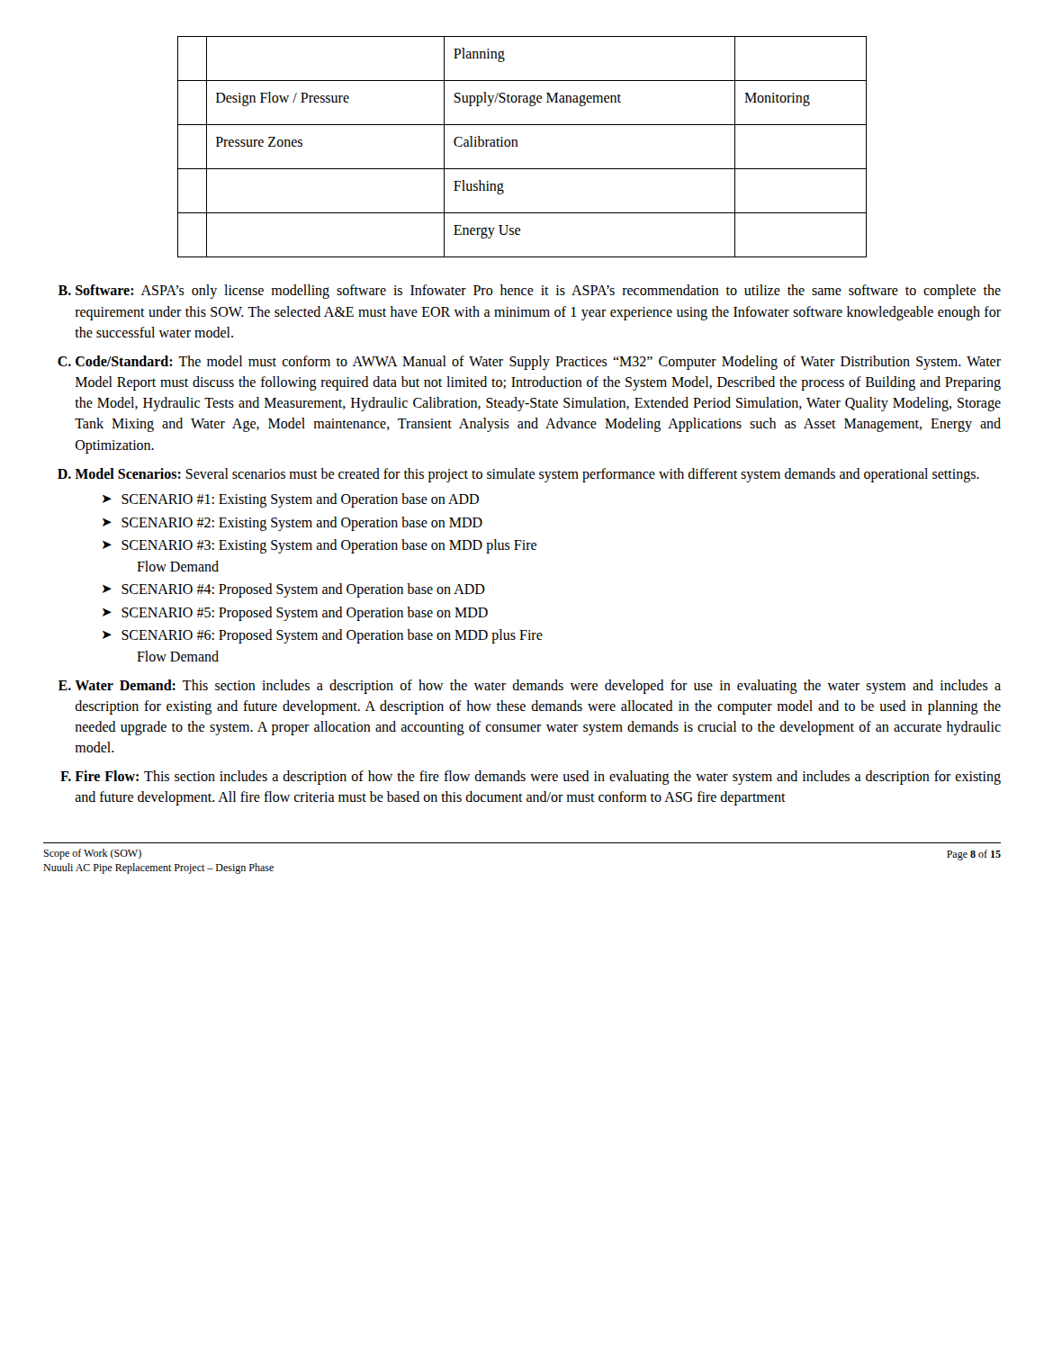| | | Planning | |
| | Design Flow / Pressure | Supply/Storage Management | Monitoring |
| | Pressure Zones | Calibration | |
| | | Flushing | |
| | | Energy Use | |
Software: ASPA’s only license modelling software is Infowater Pro hence it is ASPA’s recommendation to utilize the same software to complete the requirement under this SOW. The selected A&E must have EOR with a minimum of 1 year experience using the Infowater software knowledgeable enough for the successful water model.
Code/Standard: The model must conform to AWWA Manual of Water Supply Practices “M32” Computer Modeling of Water Distribution System. Water Model Report must discuss the following required data but not limited to; Introduction of the System Model, Described the process of Building and Preparing the Model, Hydraulic Tests and Measurement, Hydraulic Calibration, Steady-State Simulation, Extended Period Simulation, Water Quality Modeling, Storage Tank Mixing and Water Age, Model maintenance, Transient Analysis and Advance Modeling Applications such as Asset Management, Energy and Optimization.
Model Scenarios: Several scenarios must be created for this project to simulate system performance with different system demands and operational settings.
SCENARIO #1: Existing System and Operation base on ADD
SCENARIO #2: Existing System and Operation base on MDD
SCENARIO #3: Existing System and Operation base on MDD plus FireFlow Demand
SCENARIO #4: Proposed System and Operation base on ADD
SCENARIO #5: Proposed System and Operation base on MDD
SCENARIO #6: Proposed System and Operation base on MDD plus FireFlow Demand
Water Demand: This section includes a description of how the water demands were developed for use in evaluating the water system and includes a description for existing and future development. A description of how these demands were allocated in the computer model and to be used in planning the needed upgrade to the system. A proper allocation and accounting of consumer water system demands is crucial to the development of an accurate hydraulic model.
Fire Flow: This section includes a description of how the fire flow demands were used in evaluating the water system and includes a description for existing and future development. All fire flow criteria must be based on this document and/or must conform to ASG fire department
Scope of Work (SOW)
Nuuuli AC Pipe Replacement Project – Design Phase
Page 8 of 15